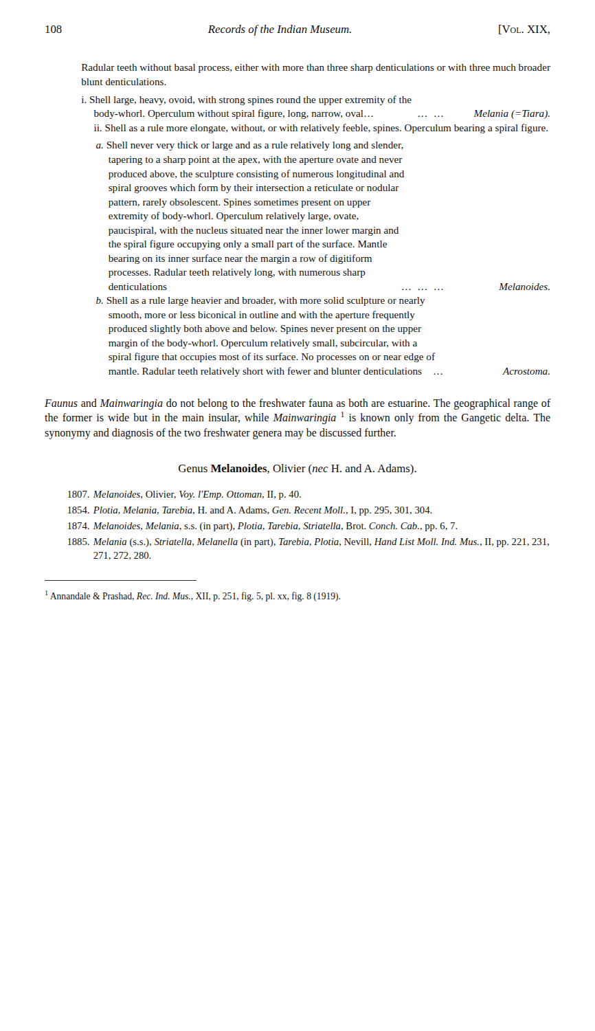108 Records of the Indian Museum. [Vol. XIX,
Radular teeth without basal process, either with more than three sharp denticulations or with three much broader blunt denticulations.
i. Shell large, heavy, ovoid, with strong spines round the upper extremity of the body-whorl. Operculum without spiral figure, long, narrow, oval… … … Melania (=Tiara).
ii. Shell as a rule more elongate, without, or with relatively feeble, spines. Operculum bearing a spiral figure.
a. Shell never very thick or large and as a rule relatively long and slender, tapering to a sharp point at the apex, with the aperture ovate and never produced above, the sculpture consisting of numerous longitudinal and spiral grooves which form by their intersection a reticulate or nodular pattern, rarely obsolescent. Spines sometimes present on upper extremity of body-whorl. Operculum relatively large, ovate, paucispiral, with the nucleus situated near the inner lower margin and the spiral figure occupying only a small part of the surface. Mantle bearing on its inner surface near the margin a row of digitiform processes. Radular teeth relatively long, with numerous sharp denticulations … … … Melanoides.
b. Shell as a rule large heavier and broader, with more solid sculpture or nearly smooth, more or less biconical in outline and with the aperture frequently produced slightly both above and below. Spines never present on the upper margin of the body-whorl. Operculum relatively small, subcircular, with a spiral figure that occupies most of its surface. No processes on or near edge of mantle. Radular teeth relatively short with fewer and blunter denticulations … Acrostoma.
Faunus and Mainwaringia do not belong to the freshwater fauna as both are estuarine. The geographical range of the former is wide but in the main insular, while Mainwaringia 1 is known only from the Gangetic delta. The synonymy and diagnosis of the two freshwater genera may be discussed further.
Genus Melanoides, Olivier (nec H. and A. Adams).
1807. Melanoides, Olivier, Voy. l'Emp. Ottoman, II, p. 40.
1854. Plotia, Melania, Tarebia, H. and A. Adams, Gen. Recent Moll., I, pp. 295, 301, 304.
1874. Melanoides, Melania, s.s. (in part), Plotia, Tarebia, Striatella, Brot. Conch. Cab., pp. 6, 7.
1885. Melania (s.s.), Striatella, Melanella (in part), Tarebia, Plotia, Nevill, Hand List Moll. Ind. Mus., II, pp. 221, 231, 271, 272, 280.
1 Annandale & Prashad, Rec. Ind. Mus., XII, p. 251, fig. 5, pl. xx, fig. 8 (1919).